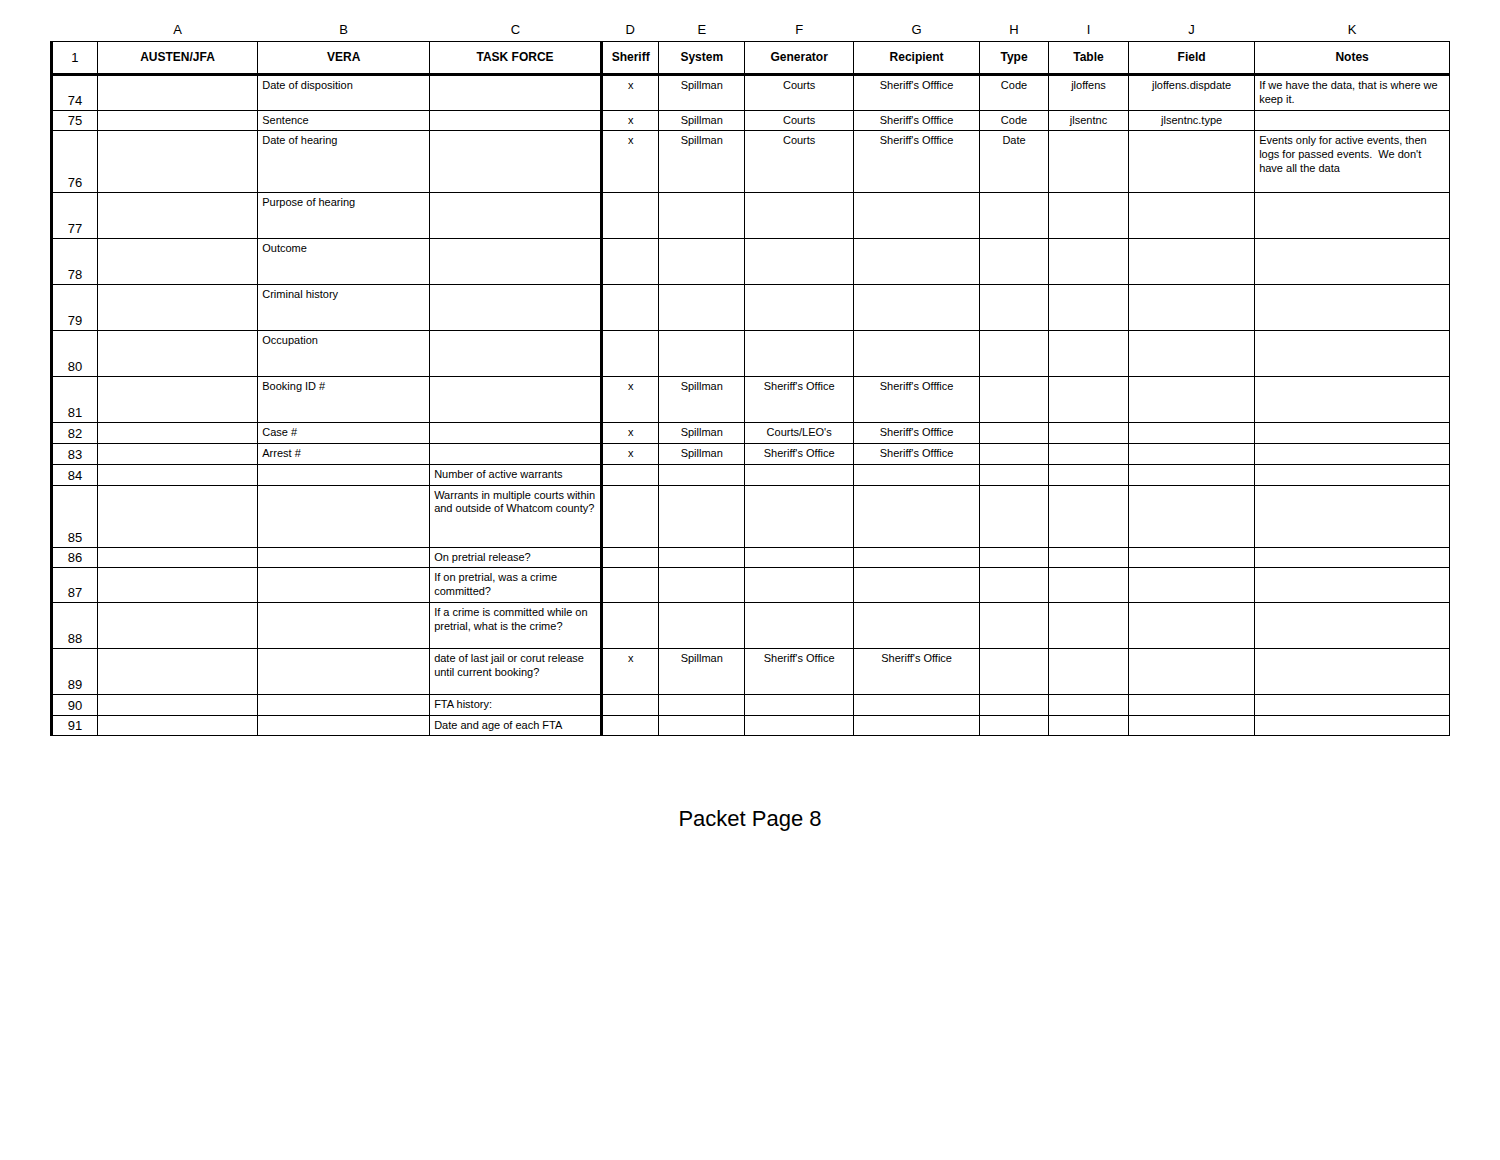| | A | B | C | D | E | F | G | H | I | J | K |
| 1 | AUSTEN/JFA | VERA | TASK FORCE | Sheriff | System | Generator | Recipient | Type | Table | Field | Notes |
| 74 | | Date of disposition | | x | Spillman | Courts | Sheriff's Offfice | Code | jloffens | jloffens.dispdate | If we have the data, that is where we keep it. |
| 75 | | Sentence | | x | Spillman | Courts | Sheriff's Offfice | Code | jlsentnc | jlsentnc.type | |
| 76 | | Date of hearing | | x | Spillman | Courts | Sheriff's Offfice | Date | | | Events only for active events, then logs for passed events. We don't have all the data |
| 77 | | Purpose of hearing | | | | | | | | | |
| 78 | | Outcome | | | | | | | | | |
| 79 | | Criminal history | | | | | | | | | |
| 80 | | Occupation | | | | | | | | | |
| 81 | | Booking ID # | | x | Spillman | Sheriff's Office | Sheriff's Offfice | | | | |
| 82 | | Case # | | x | Spillman | Courts/LEO's | Sheriff's Offfice | | | | |
| 83 | | Arrest # | | x | Spillman | Sheriff's Office | Sheriff's Offfice | | | | |
| 84 | | | Number of active warrants | | | | | | | | |
| 85 | | | Warrants in multiple courts within and outside of Whatcom county? | | | | | | | | |
| 86 | | | On pretrial release? | | | | | | | | |
| 87 | | | If on pretrial, was a crime committed? | | | | | | | | |
| 88 | | | If a crime is committed while on pretrial, what is the crime? | | | | | | | | |
| 89 | | | date of last jail or corut release until current booking? | x | Spillman | Sheriff's Office | Sheriff's Office | | | | |
| 90 | | | FTA history: | | | | | | | | |
| 91 | | | Date and age of each FTA | | | | | | | | |
Packet Page 8